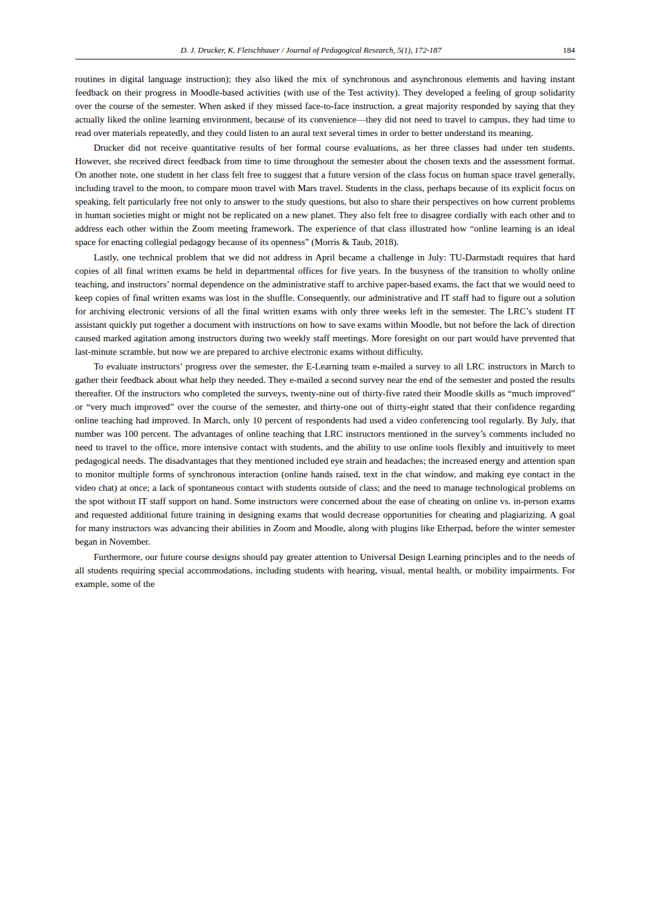D. J. Drucker, K. Fleischhauer / Journal of Pedagogical Research, 5(1), 172-187 184
routines in digital language instruction); they also liked the mix of synchronous and asynchronous elements and having instant feedback on their progress in Moodle-based activities (with use of the Test activity). They developed a feeling of group solidarity over the course of the semester. When asked if they missed face-to-face instruction, a great majority responded by saying that they actually liked the online learning environment, because of its convenience—they did not need to travel to campus, they had time to read over materials repeatedly, and they could listen to an aural text several times in order to better understand its meaning.
Drucker did not receive quantitative results of her formal course evaluations, as her three classes had under ten students. However, she received direct feedback from time to time throughout the semester about the chosen texts and the assessment format. On another note, one student in her class felt free to suggest that a future version of the class focus on human space travel generally, including travel to the moon, to compare moon travel with Mars travel. Students in the class, perhaps because of its explicit focus on speaking, felt particularly free not only to answer to the study questions, but also to share their perspectives on how current problems in human societies might or might not be replicated on a new planet. They also felt free to disagree cordially with each other and to address each other within the Zoom meeting framework. The experience of that class illustrated how “online learning is an ideal space for enacting collegial pedagogy because of its openness” (Morris & Taub, 2018).
Lastly, one technical problem that we did not address in April became a challenge in July: TU-Darmstadt requires that hard copies of all final written exams be held in departmental offices for five years. In the busyness of the transition to wholly online teaching, and instructors’ normal dependence on the administrative staff to archive paper-based exams, the fact that we would need to keep copies of final written exams was lost in the shuffle. Consequently, our administrative and IT staff had to figure out a solution for archiving electronic versions of all the final written exams with only three weeks left in the semester. The LRC’s student IT assistant quickly put together a document with instructions on how to save exams within Moodle, but not before the lack of direction caused marked agitation among instructors during two weekly staff meetings. More foresight on our part would have prevented that last-minute scramble, but now we are prepared to archive electronic exams without difficulty.
To evaluate instructors’ progress over the semester, the E-Learning team e-mailed a survey to all LRC instructors in March to gather their feedback about what help they needed. They e-mailed a second survey near the end of the semester and posted the results thereafter. Of the instructors who completed the surveys, twenty-nine out of thirty-five rated their Moodle skills as “much improved” or “very much improved” over the course of the semester, and thirty-one out of thirty-eight stated that their confidence regarding online teaching had improved. In March, only 10 percent of respondents had used a video conferencing tool regularly. By July, that number was 100 percent. The advantages of online teaching that LRC instructors mentioned in the survey’s comments included no need to travel to the office, more intensive contact with students, and the ability to use online tools flexibly and intuitively to meet pedagogical needs. The disadvantages that they mentioned included eye strain and headaches; the increased energy and attention span to monitor multiple forms of synchronous interaction (online hands raised, text in the chat window, and making eye contact in the video chat) at once; a lack of spontaneous contact with students outside of class; and the need to manage technological problems on the spot without IT staff support on hand. Some instructors were concerned about the ease of cheating on online vs. in-person exams and requested additional future training in designing exams that would decrease opportunities for cheating and plagiarizing. A goal for many instructors was advancing their abilities in Zoom and Moodle, along with plugins like Etherpad, before the winter semester began in November.
Furthermore, our future course designs should pay greater attention to Universal Design Learning principles and to the needs of all students requiring special accommodations, including students with hearing, visual, mental health, or mobility impairments. For example, some of the